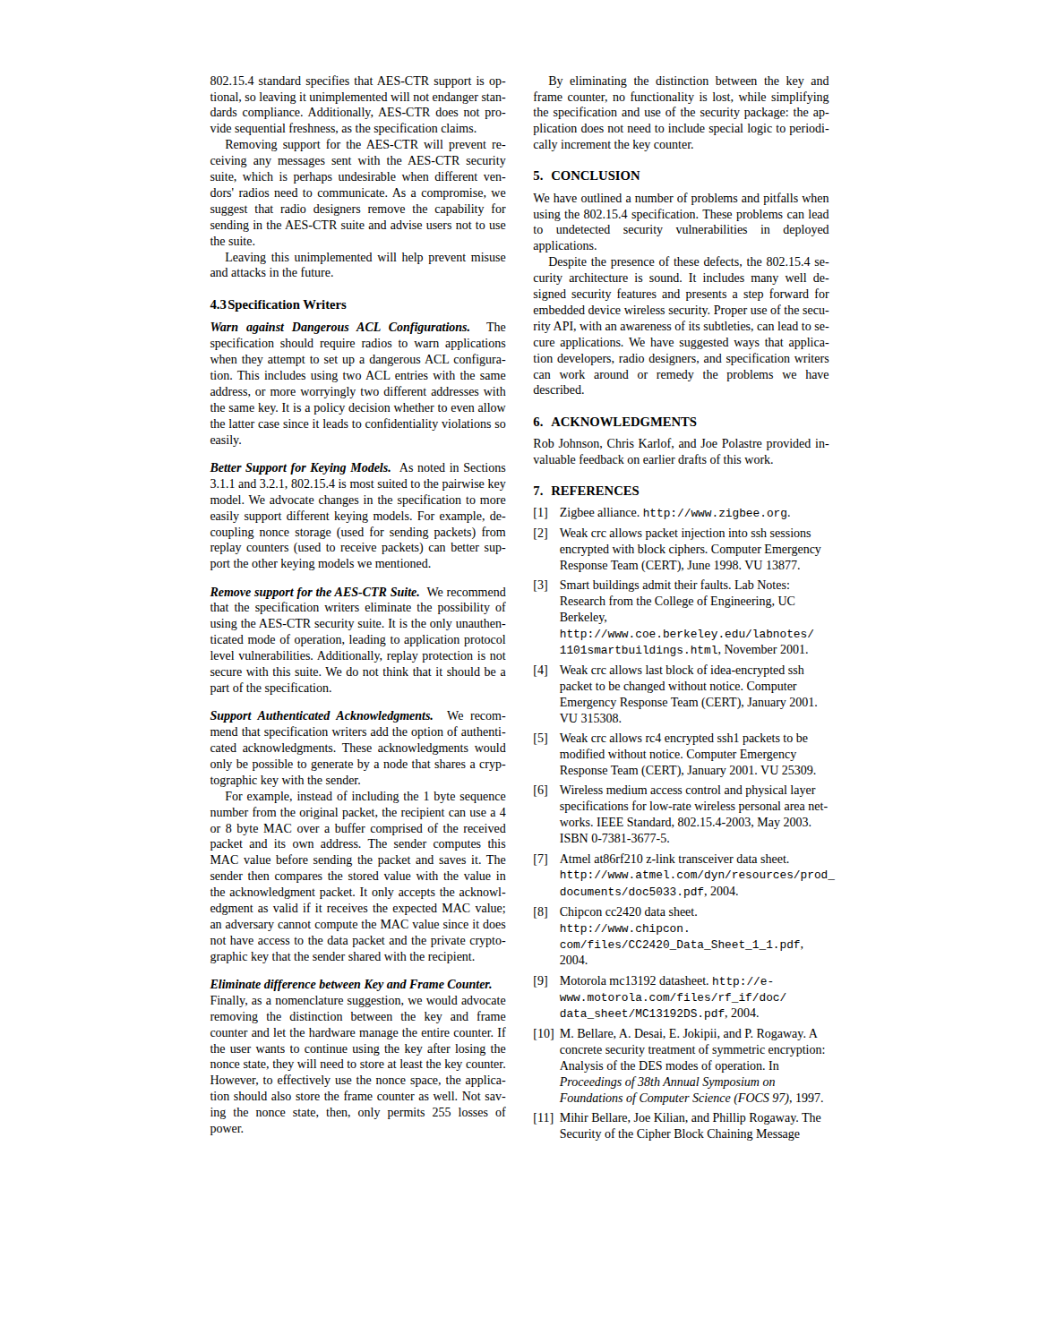802.15.4 standard specifies that AES-CTR support is optional, so leaving it unimplemented will not endanger standards compliance. Additionally, AES-CTR does not provide sequential freshness, as the specification claims.
Removing support for the AES-CTR will prevent receiving any messages sent with the AES-CTR security suite, which is perhaps undesirable when different vendors' radios need to communicate. As a compromise, we suggest that radio designers remove the capability for sending in the AES-CTR suite and advise users not to use the suite.
Leaving this unimplemented will help prevent misuse and attacks in the future.
4.3 Specification Writers
Warn against Dangerous ACL Configurations. The specification should require radios to warn applications when they attempt to set up a dangerous ACL configuration. This includes using two ACL entries with the same address, or more worryingly two different addresses with the same key. It is a policy decision whether to even allow the latter case since it leads to confidentiality violations so easily.
Better Support for Keying Models. As noted in Sections 3.1.1 and 3.2.1, 802.15.4 is most suited to the pairwise key model. We advocate changes in the specification to more easily support different keying models. For example, decoupling nonce storage (used for sending packets) from replay counters (used to receive packets) can better support the other keying models we mentioned.
Remove support for the AES-CTR Suite. We recommend that the specification writers eliminate the possibility of using the AES-CTR security suite. It is the only unauthenticated mode of operation, leading to application protocol level vulnerabilities. Additionally, replay protection is not secure with this suite. We do not think that it should be a part of the specification.
Support Authenticated Acknowledgments. We recommend that specification writers add the option of authenticated acknowledgments. These acknowledgments would only be possible to generate by a node that shares a cryptographic key with the sender.
For example, instead of including the 1 byte sequence number from the original packet, the recipient can use a 4 or 8 byte MAC over a buffer comprised of the received packet and its own address. The sender computes this MAC value before sending the packet and saves it. The sender then compares the stored value with the value in the acknowledgment packet. It only accepts the acknowledgment as valid if it receives the expected MAC value; an adversary cannot compute the MAC value since it does not have access to the data packet and the private cryptographic key that the sender shared with the recipient.
Eliminate difference between Key and Frame Counter.
Finally, as a nomenclature suggestion, we would advocate removing the distinction between the key and frame counter and let the hardware manage the entire counter. If the user wants to continue using the key after losing the nonce state, they will need to store at least the key counter. However, to effectively use the nonce space, the application should also store the frame counter as well. Not saving the nonce state, then, only permits 255 losses of power.
By eliminating the distinction between the key and frame counter, no functionality is lost, while simplifying the specification and use of the security package: the application does not need to include special logic to periodically increment the key counter.
5. CONCLUSION
We have outlined a number of problems and pitfalls when using the 802.15.4 specification. These problems can lead to undetected security vulnerabilities in deployed applications.
Despite the presence of these defects, the 802.15.4 security architecture is sound. It includes many well designed security features and presents a step forward for embedded device wireless security. Proper use of the security API, with an awareness of its subtleties, can lead to secure applications. We have suggested ways that application developers, radio designers, and specification writers can work around or remedy the problems we have described.
6. ACKNOWLEDGMENTS
Rob Johnson, Chris Karlof, and Joe Polastre provided invaluable feedback on earlier drafts of this work.
7. REFERENCES
Zigbee alliance. http://www.zigbee.org.
Weak crc allows packet injection into ssh sessions encrypted with block ciphers. Computer Emergency Response Team (CERT), June 1998. VU 13877.
Smart buildings admit their faults. Lab Notes: Research from the College of Engineering, UC Berkeley, http://www.coe.berkeley.edu/labnotes/1101smartbuildings.html, November 2001.
Weak crc allows last block of idea-encrypted ssh packet to be changed without notice. Computer Emergency Response Team (CERT), January 2001. VU 315308.
Weak crc allows rc4 encrypted ssh1 packets to be modified without notice. Computer Emergency Response Team (CERT), January 2001. VU 25309.
Wireless medium access control and physical layer specifications for low-rate wireless personal area networks. IEEE Standard, 802.15.4-2003, May 2003. ISBN 0-7381-3677-5.
Atmel at86rf210 z-link transceiver data sheet. http://www.atmel.com/dyn/resources/prod_documents/doc5033.pdf, 2004.
Chipcon cc2420 data sheet. http://www.chipcon.com/files/CC2420_Data_Sheet_1_1.pdf, 2004.
Motorola mc13192 datasheet. http://e-www.motorola.com/files/rf_if/doc/data_sheet/MC13192DS.pdf, 2004.
M. Bellare, A. Desai, E. Jokipii, and P. Rogaway. A concrete security treatment of symmetric encryption: Analysis of the DES modes of operation. In Proceedings of 38th Annual Symposium on Foundations of Computer Science (FOCS 97), 1997.
Mihir Bellare, Joe Kilian, and Phillip Rogaway. The Security of the Cipher Block Chaining Message